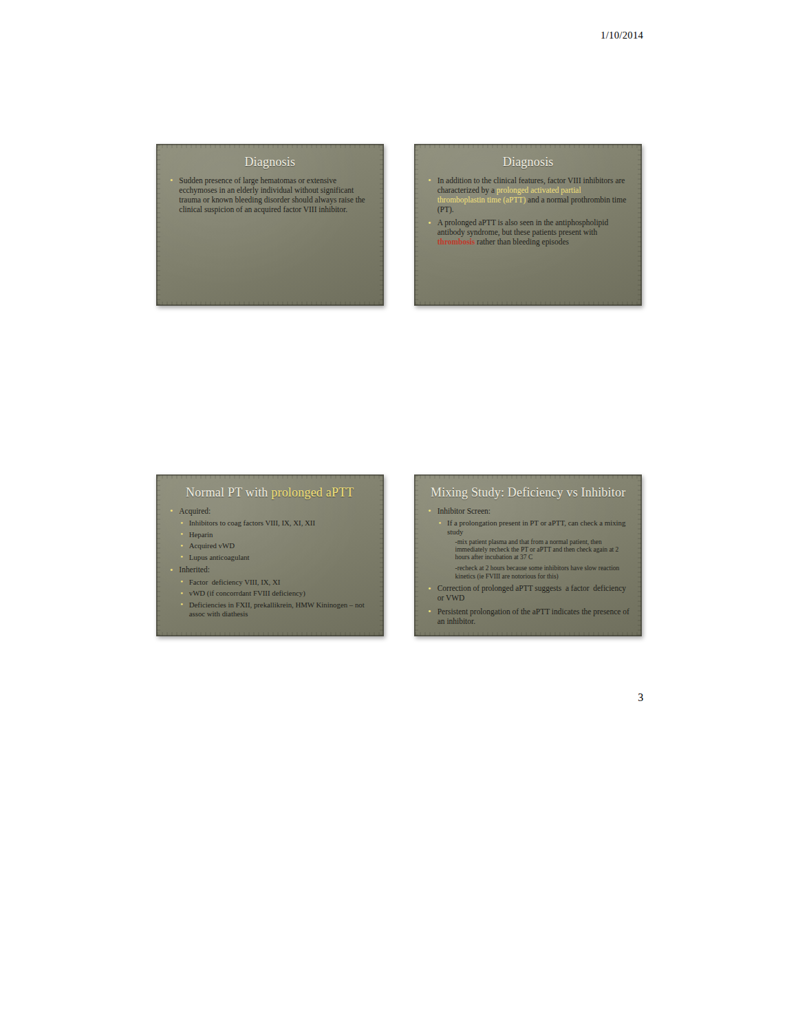1/10/2014
Diagnosis
Sudden presence of large hematomas or extensive ecchymoses in an elderly individual without significant trauma or known bleeding disorder should always raise the clinical suspicion of an acquired factor VIII inhibitor.
Diagnosis
In addition to the clinical features, factor VIII inhibitors are characterized by a prolonged activated partial thromboplastin time (aPTT) and a normal prothrombin time (PT).
A prolonged aPTT is also seen in the antiphospholipid antibody syndrome, but these patients present with thrombosis rather than bleeding episodes
Normal PT with prolonged aPTT
Acquired:
Inhibitors to coag factors VIII, IX, XI, XII
Heparin
Acquired vWD
Lupus anticoagulant
Inherited:
Factor deficiency VIII, IX, XI
vWD (if concorrdant FVIII deficiency)
Deficiencies in FXII, prekallikrein, HMW Kininogen – not assoc with diathesis
Mixing Study: Deficiency vs Inhibitor
Inhibitor Screen:
If a prolongation present in PT or aPTT, can check a mixing study -mix patient plasma and that from a normal patient, then immediately recheck the PT or aPTT and then check again at 2 hours after incubation at 37 C -recheck at 2 hours because some inhibitors have slow reaction kinetics (ie FVIII are notorious for this)
Correction of prolonged aPTT suggests a factor deficiency or VWD
Persistent prolongation of the aPTT indicates the presence of an inhibitor.
3